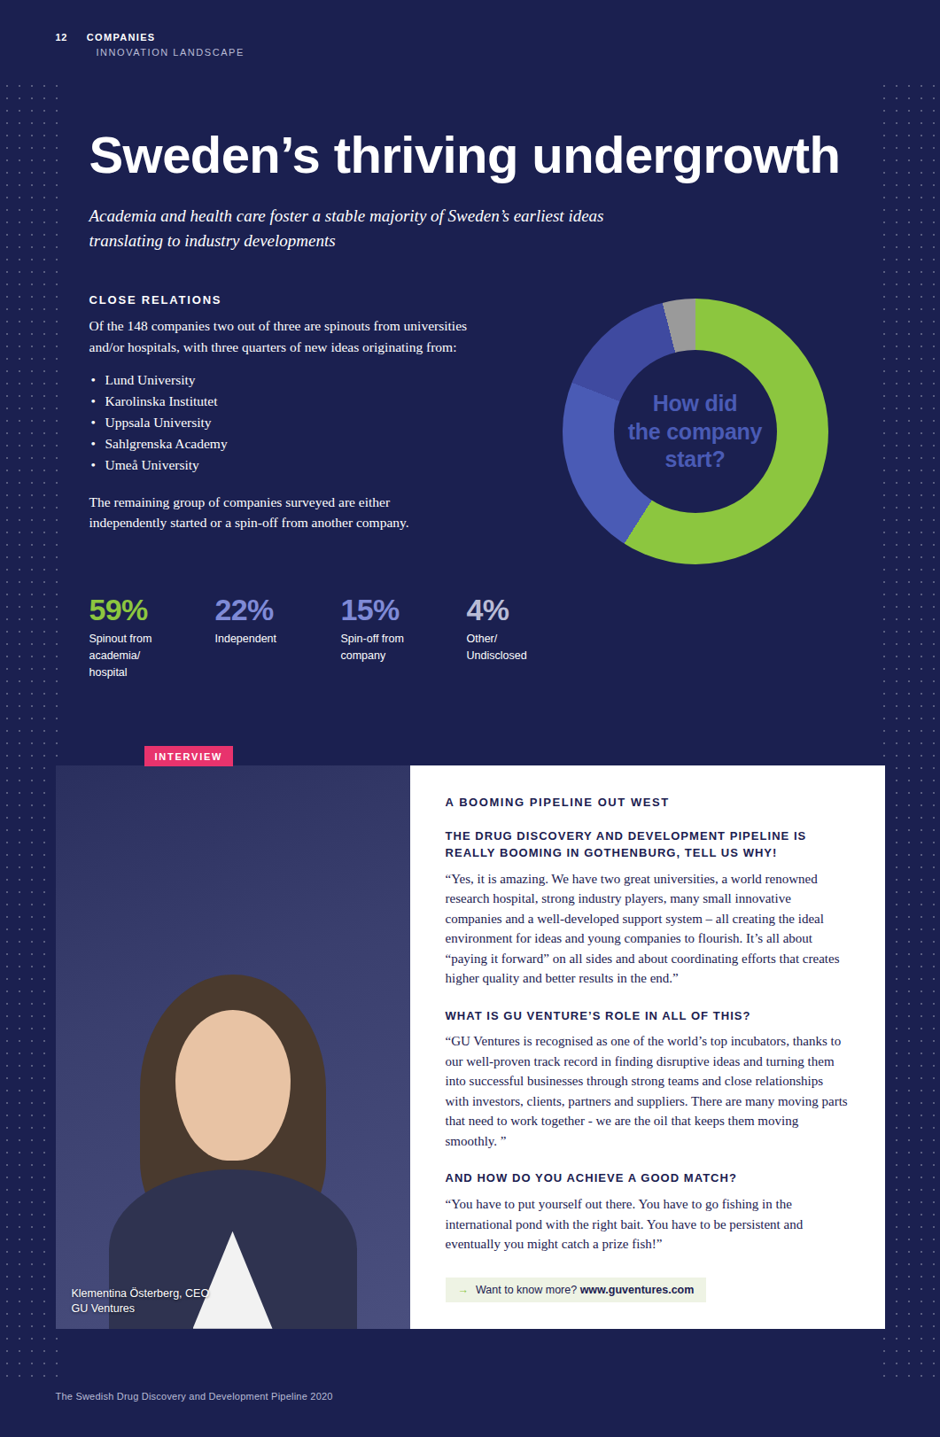12 COMPANIES INNOVATION LANDSCAPE
Sweden’s thriving undergrowth
Academia and health care foster a stable majority of Sweden’s earliest ideas translating to industry developments
Close relations
Of the 148 companies two out of three are spinouts from universities and/or hospitals, with three quarters of new ideas originating from:
Lund University
Karolinska Institutet
Uppsala University
Sahlgrenska Academy
Umeå University
The remaining group of companies surveyed are either independently started or a spin-off from another company.
How did
the company
start?
59% Spinout from
academia/
hospital
22% Independent
15% Spin-off from
company
4% Other/
Undisclosed
Interview
Klementina Österberg, CEO
GU Ventures
A booming pipeline out west
The drug discovery and development pipeline is really booming in Gothenburg, tell us why!
“Yes, it is amazing. We have two great universities, a world renowned research hospital, strong industry players, many small innovative companies and a well-developed support system – all creating the ideal environment for ideas and young companies to flourish. It’s all about “paying it forward” on all sides and about coordinating efforts that creates higher quality and better results in the end.”
What is GU Venture’s role in all of this?
“GU Ventures is recognised as one of the world’s top incubators, thanks to our well-proven track record in finding disruptive ideas and turning them into successful businesses through strong teams and close relationships with investors, clients, partners and suppliers. There are many moving parts that need to work together - we are the oil that keeps them moving smoothly. ”
And how do you achieve a good match?
“You have to put yourself out there. You have to go fishing in the international pond with the right bait. You have to be persistent and eventually you might catch a prize fish!”
→ Want to know more? www.guventures.com
The Swedish Drug Discovery and Development Pipeline 2020